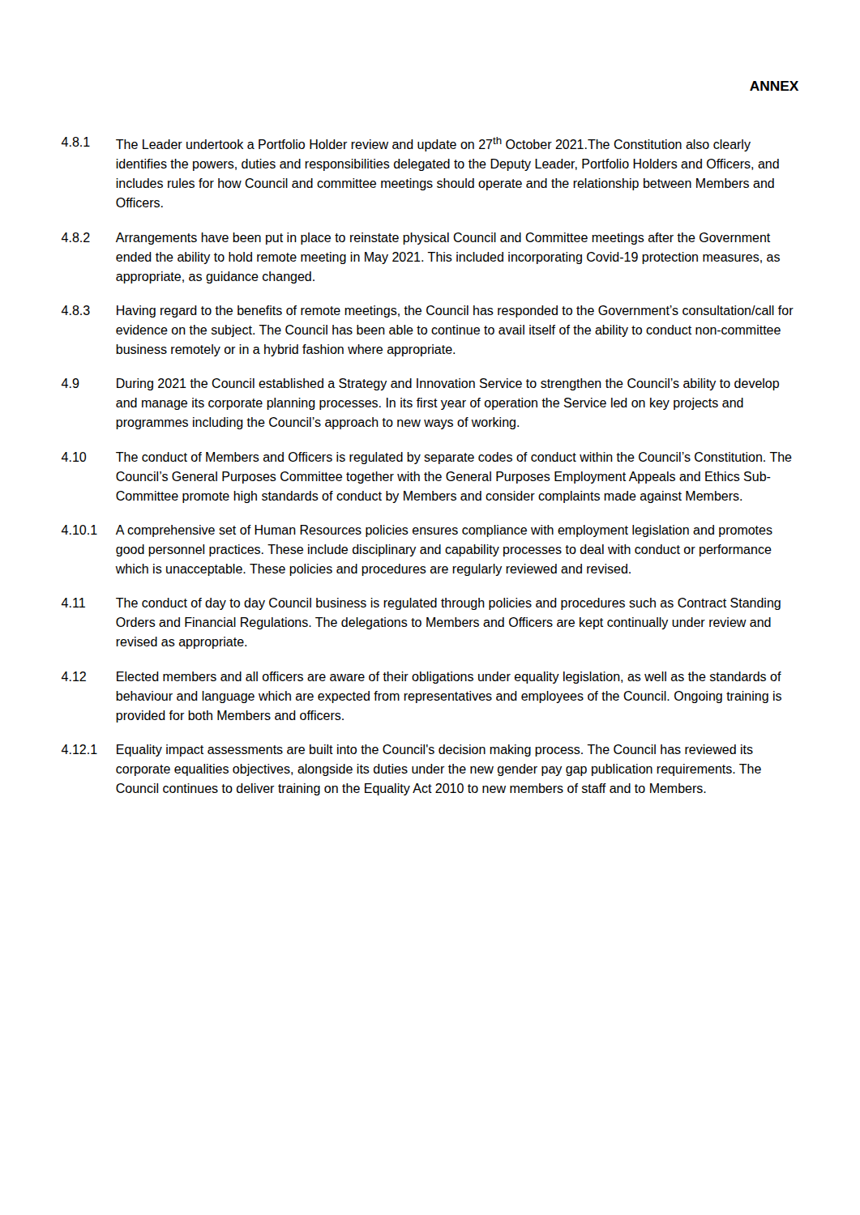ANNEX
4.8.1
The Leader undertook a Portfolio Holder review and update on 27th October 2021.The Constitution also clearly identifies the powers, duties and responsibilities delegated to the Deputy Leader, Portfolio Holders and Officers, and includes rules for how Council and committee meetings should operate and the relationship between Members and Officers.
4.8.2
Arrangements have been put in place to reinstate physical Council and Committee meetings after the Government ended the ability to hold remote meeting in May 2021. This included incorporating Covid-19 protection measures, as appropriate, as guidance changed.
4.8.3
Having regard to the benefits of remote meetings, the Council has responded to the Government’s consultation/call for evidence on the subject. The Council has been able to continue to avail itself of the ability to conduct non-committee business remotely or in a hybrid fashion where appropriate.
4.9
During 2021 the Council established a Strategy and Innovation Service to strengthen the Council’s ability to develop and manage its corporate planning processes. In its first year of operation the Service led on key projects and programmes including the Council’s approach to new ways of working.
4.10
The conduct of Members and Officers is regulated by separate codes of conduct within the Council’s Constitution. The Council’s General Purposes Committee together with the General Purposes Employment Appeals and Ethics Sub-Committee promote high standards of conduct by Members and consider complaints made against Members.
4.10.1
A comprehensive set of Human Resources policies ensures compliance with employment legislation and promotes good personnel practices. These include disciplinary and capability processes to deal with conduct or performance which is unacceptable. These policies and procedures are regularly reviewed and revised.
4.11
The conduct of day to day Council business is regulated through policies and procedures such as Contract Standing Orders and Financial Regulations. The delegations to Members and Officers are kept continually under review and revised as appropriate.
4.12
Elected members and all officers are aware of their obligations under equality legislation, as well as the standards of behaviour and language which are expected from representatives and employees of the Council. Ongoing training is provided for both Members and officers.
4.12.1
Equality impact assessments are built into the Council's decision making process. The Council has reviewed its corporate equalities objectives, alongside its duties under the new gender pay gap publication requirements. The Council continues to deliver training on the Equality Act 2010 to new members of staff and to Members.